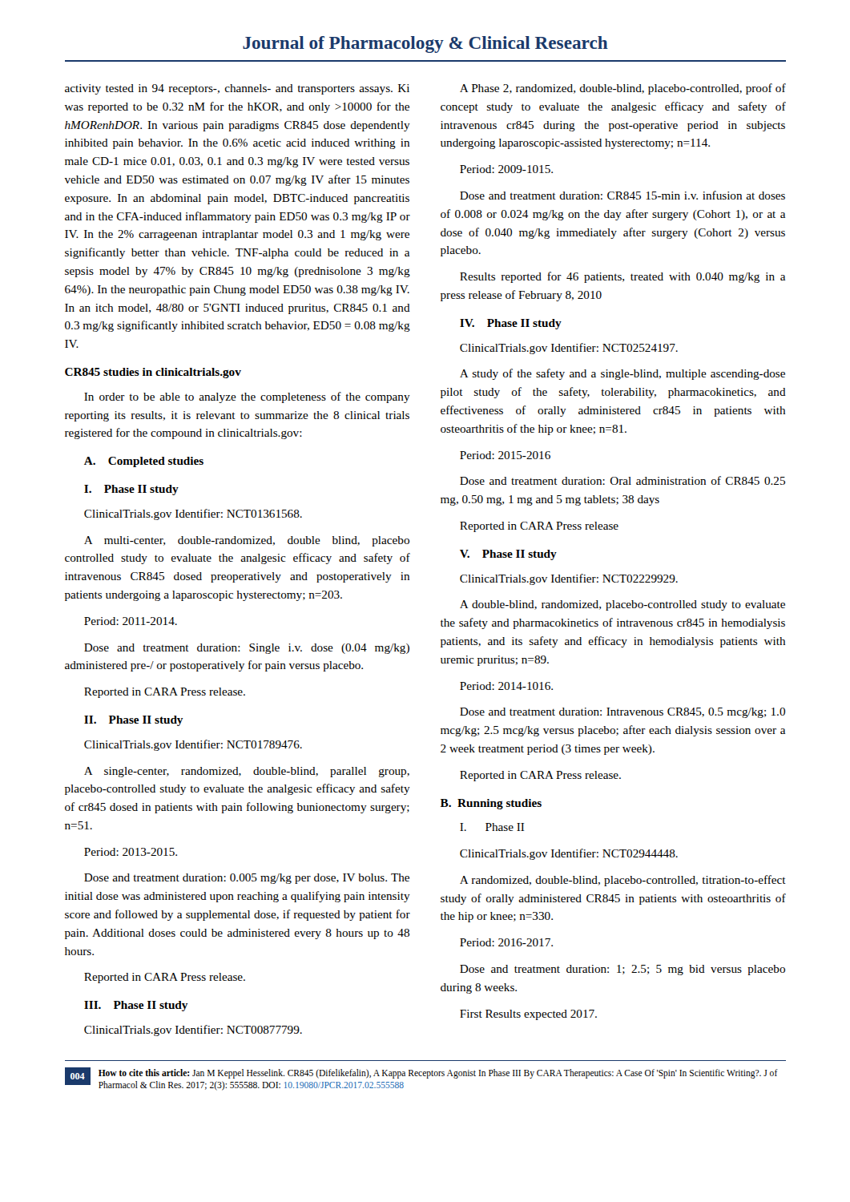Journal of Pharmacology & Clinical Research
activity tested in 94 receptors-, channels- and transporters assays. Ki was reported to be 0.32 nM for the hKOR, and only >10000 for the hMORenhDOR. In various pain paradigms CR845 dose dependently inhibited pain behavior. In the 0.6% acetic acid induced writhing in male CD-1 mice 0.01, 0.03, 0.1 and 0.3 mg/kg IV were tested versus vehicle and ED50 was estimated on 0.07 mg/kg IV after 15 minutes exposure. In an abdominal pain model, DBTC-induced pancreatitis and in the CFA-induced inflammatory pain ED50 was 0.3 mg/kg IP or IV. In the 2% carrageenan intraplantar model 0.3 and 1 mg/kg were significantly better than vehicle. TNF-alpha could be reduced in a sepsis model by 47% by CR845 10 mg/kg (prednisolone 3 mg/kg 64%). In the neuropathic pain Chung model ED50 was 0.38 mg/kg IV. In an itch model, 48/80 or 5'GNTI induced pruritus, CR845 0.1 and 0.3 mg/kg significantly inhibited scratch behavior, ED50 = 0.08 mg/kg IV.
CR845 studies in clinicaltrials.gov
In order to be able to analyze the completeness of the company reporting its results, it is relevant to summarize the 8 clinical trials registered for the compound in clinicaltrials.gov:
A. Completed studies
I. Phase II study
ClinicalTrials.gov Identifier: NCT01361568.
A multi-center, double-randomized, double blind, placebo controlled study to evaluate the analgesic efficacy and safety of intravenous CR845 dosed preoperatively and postoperatively in patients undergoing a laparoscopic hysterectomy; n=203.
Period: 2011-2014.
Dose and treatment duration: Single i.v. dose (0.04 mg/kg) administered pre-/ or postoperatively for pain versus placebo.
Reported in CARA Press release.
II. Phase II study
ClinicalTrials.gov Identifier: NCT01789476.
A single-center, randomized, double-blind, parallel group, placebo-controlled study to evaluate the analgesic efficacy and safety of cr845 dosed in patients with pain following bunionectomy surgery; n=51.
Period: 2013-2015.
Dose and treatment duration: 0.005 mg/kg per dose, IV bolus. The initial dose was administered upon reaching a qualifying pain intensity score and followed by a supplemental dose, if requested by patient for pain. Additional doses could be administered every 8 hours up to 48 hours.
Reported in CARA Press release.
III. Phase II study
ClinicalTrials.gov Identifier: NCT00877799.
A Phase 2, randomized, double-blind, placebo-controlled, proof of concept study to evaluate the analgesic efficacy and safety of intravenous cr845 during the post-operative period in subjects undergoing laparoscopic-assisted hysterectomy; n=114.
Period: 2009-1015.
Dose and treatment duration: CR845 15-min i.v. infusion at doses of 0.008 or 0.024 mg/kg on the day after surgery (Cohort 1), or at a dose of 0.040 mg/kg immediately after surgery (Cohort 2) versus placebo.
Results reported for 46 patients, treated with 0.040 mg/kg in a press release of February 8, 2010
IV. Phase II study
ClinicalTrials.gov Identifier: NCT02524197.
A study of the safety and a single-blind, multiple ascending-dose pilot study of the safety, tolerability, pharmacokinetics, and effectiveness of orally administered cr845 in patients with osteoarthritis of the hip or knee; n=81.
Period: 2015-2016
Dose and treatment duration: Oral administration of CR845 0.25 mg, 0.50 mg, 1 mg and 5 mg tablets; 38 days
Reported in CARA Press release
V. Phase II study
ClinicalTrials.gov Identifier: NCT02229929.
A double-blind, randomized, placebo-controlled study to evaluate the safety and pharmacokinetics of intravenous cr845 in hemodialysis patients, and its safety and efficacy in hemodialysis patients with uremic pruritus; n=89.
Period: 2014-1016.
Dose and treatment duration: Intravenous CR845, 0.5 mcg/kg; 1.0 mcg/kg; 2.5 mcg/kg versus placebo; after each dialysis session over a 2 week treatment period (3 times per week).
Reported in CARA Press release.
B. Running studies
I. Phase II
ClinicalTrials.gov Identifier: NCT02944448.
A randomized, double-blind, placebo-controlled, titration-to-effect study of orally administered CR845 in patients with osteoarthritis of the hip or knee; n=330.
Period: 2016-2017.
Dose and treatment duration: 1; 2.5; 5 mg bid versus placebo during 8 weeks.
First Results expected 2017.
004
How to cite this article: Jan M Keppel Hesselink. CR845 (Difelikefalin), A Kappa Receptors Agonist In Phase III By CARA Therapeutics: A Case Of 'Spin' In Scientific Writing?. J of Pharmacol & Clin Res. 2017; 2(3): 555588. DOI: 10.19080/JPCR.2017.02.555588